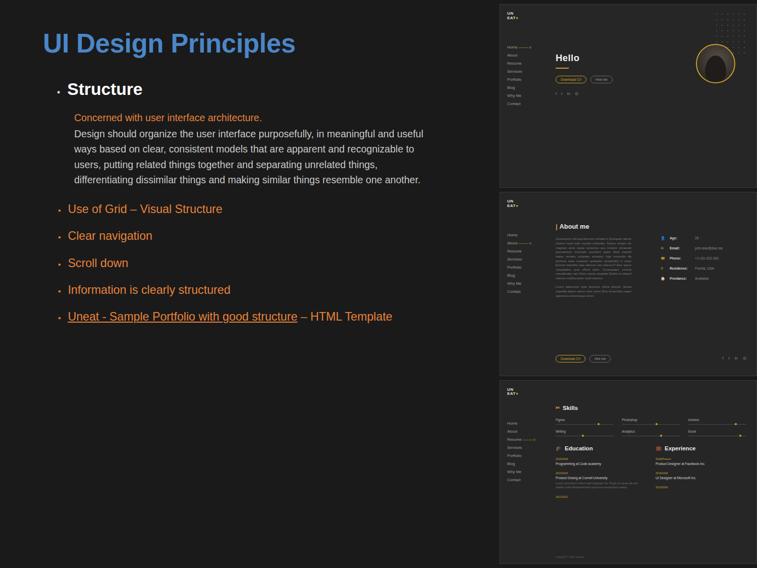UI Design Principles
▪
Structure
Concerned with user interface architecture.
Design should organize the user interface purposefully, in meaningful and useful ways based on clear, consistent models that are apparent and recognizable to users, putting related things together and separating unrelated things, differentiating dissimilar things and making similar things resemble one another.
▪Use of Grid – Visual Structure
▪Clear navigation
▪Scroll down
▪Information is clearly structured
▪Uneat - Sample Portfolio with good structure – HTML Template
UN
EAT●
Home About Resume Services Portfolio Blog Why Me Contact
Hello
Download CV Hire me
ftin◎
UN
EAT●
Home About Resume Services Portfolio Blog Why Me Contact
|About me
Consectetur odit qua ducimus veritatis in Quisquam labore reiciunt modi unde suscipit molestiae. Facere veniam illo magnam amet saepe possimus quo incidunt obcaecati accusantium reiciendis provident quae! Modi impedit itaque veritatis voluptate exceptori fugit reiciendis illa ducimus quae excepturi quisquam perspiciatis in sequi Eveniet blanditiis ipsa laborum iste dolorum? Eius ipsum voluptatibus quia officia dolor. Consequatur minima repudiandae nam libero soluta voluptate Debitis ex aliquid maxime mollitia ipsam modi maxime.
Lorem asperiores quia deserunt officia placeat. Soluta expedita labore earum iusto nemo Eius temporibus eaqui asperiores doloremque rerum.
👤Age: 26
✉Email: john.doe@doe.me
☎Phone:+1-111-222-333
⚲Residence: Florida, USA
🏠Freelance: Available
Download CV Hire me
ftin◎
UN
EAT●
Home About Resume Services Portfolio Blog Why Me Contact
✂Skills
Figma
Photoshop
Invision
Writing
Analytics
Excel
🎓Education
2016/2018
Programming at Code academy
2013/2016
Product Desing at Cornell University
Lorem provident a illum sed magnam hic. Fugit sint quas ab eos debitis nobis Reprehenderit quod eos temporibus eaqui.
2011/2013
💼Experience
2018/Present
Product Designer at Facebook Inc.
2016/2018
UI Designer at Microsoft Inc.
2013/2016
Copyright © 2019 Uneatify